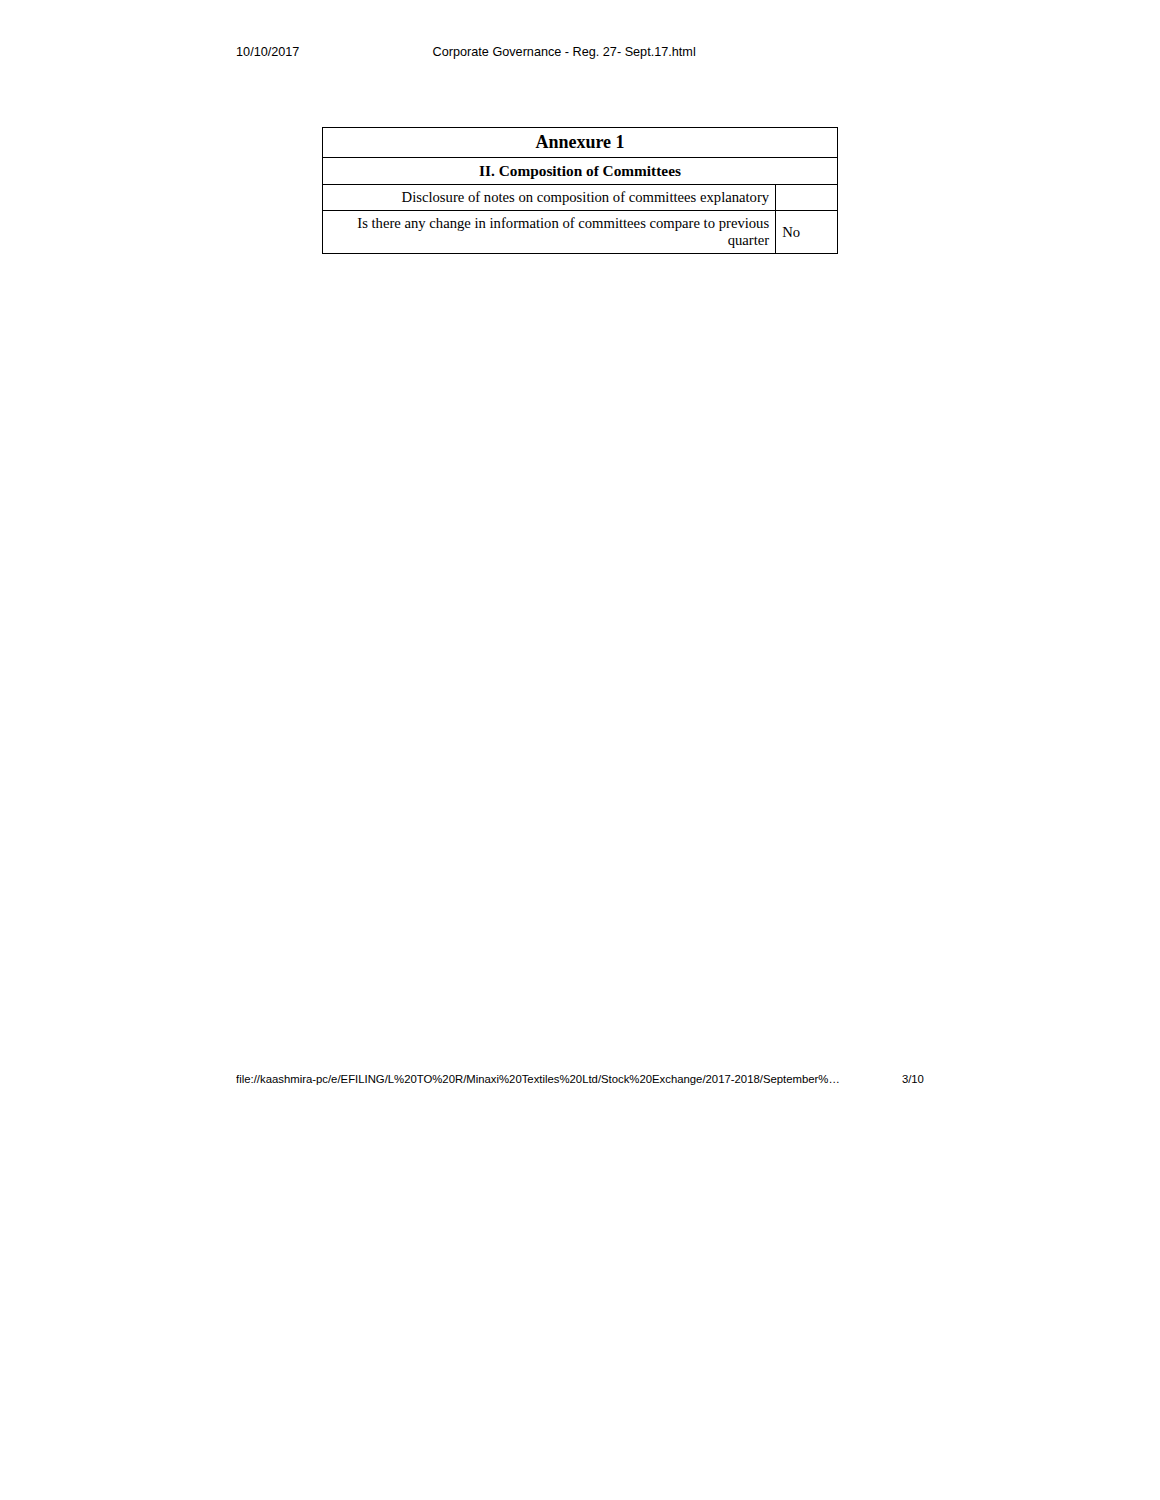10/10/2017
Corporate Governance - Reg. 27- Sept.17.html
| Annexure 1 |
| II. Composition of Committees |
| Disclosure of notes on composition of committees explanatory | |
| Is there any change in information of committees compare to previous quarter | No |
file://kaashmira-pc/e/EFILING/L%20TO%20R/Minaxi%20Textiles%20Ltd/Stock%20Exchange/2017-2018/September%202017/Corporate%20Govern…
3/10